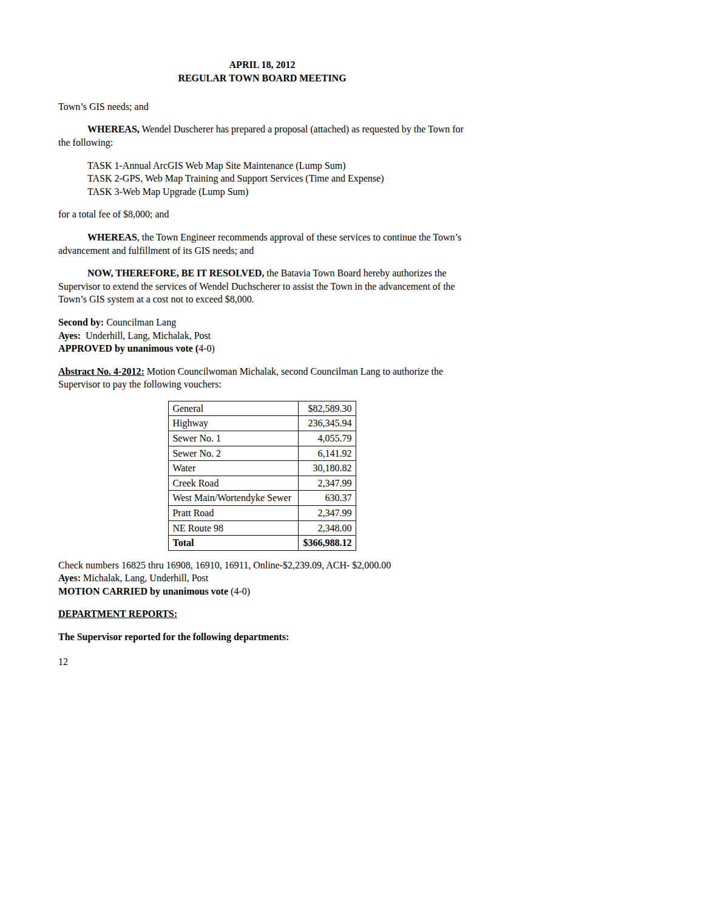APRIL 18, 2012
REGULAR TOWN BOARD MEETING
Town’s GIS needs; and
WHEREAS, Wendel Duscherer has prepared a proposal (attached) as requested by the Town for the following:
TASK 1-Annual ArcGIS Web Map Site Maintenance (Lump Sum)
TASK 2-GPS, Web Map Training and Support Services (Time and Expense)
TASK 3-Web Map Upgrade (Lump Sum)
for a total fee of $8,000; and
WHEREAS, the Town Engineer recommends approval of these services to continue the Town’s advancement and fulfillment of its GIS needs; and
NOW, THEREFORE, BE IT RESOLVED, the Batavia Town Board hereby authorizes the Supervisor to extend the services of Wendel Duchscherer to assist the Town in the advancement of the Town’s GIS system at a cost not to exceed $8,000.
Second by: Councilman Lang
Ayes: Underhill, Lang, Michalak, Post
APPROVED by unanimous vote (4-0)
Abstract No. 4-2012: Motion Councilwoman Michalak, second Councilman Lang to authorize the Supervisor to pay the following vouchers:
| General | $82,589.30 |
| Highway | 236,345.94 |
| Sewer No. 1 | 4,055.79 |
| Sewer No. 2 | 6,141.92 |
| Water | 30,180.82 |
| Creek Road | 2,347.99 |
| West Main/Wortendyke Sewer | 630.37 |
| Pratt Road | 2,347.99 |
| NE Route 98 | 2,348.00 |
| Total | $366,988.12 |
Check numbers 16825 thru 16908, 16910, 16911, Online-$2,239.09, ACH- $2,000.00
Ayes: Michalak, Lang, Underhill, Post
MOTION CARRIED by unanimous vote (4-0)
DEPARTMENT REPORTS:
The Supervisor reported for the following departments:
12